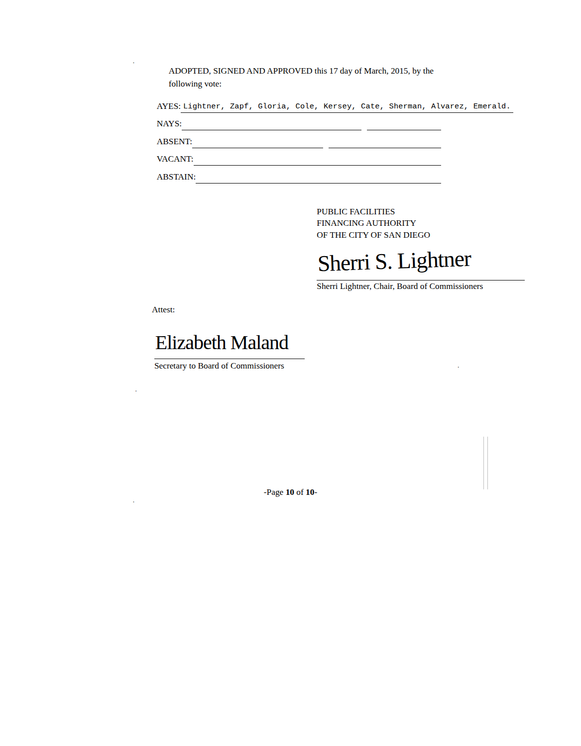. . . .
ADOPTED, SIGNED AND APPROVED this 17 day of March, 2015, by the following vote:
AYES: Lightner, Zapf, Gloria, Cole, Kersey, Cate, Sherman, Alvarez, Emerald.
NAYS:
ABSENT:
VACANT:
ABSTAIN:
PUBLIC FACILITIES FINANCING AUTHORITY
OF THE CITY OF SAN DIEGO
Sherri S. Lightner
Sherri Lightner, Chair, Board of Commissioners
Attest:
Elizabeth Maland
Secretary to Board of Commissioners
-Page 10 of 10-